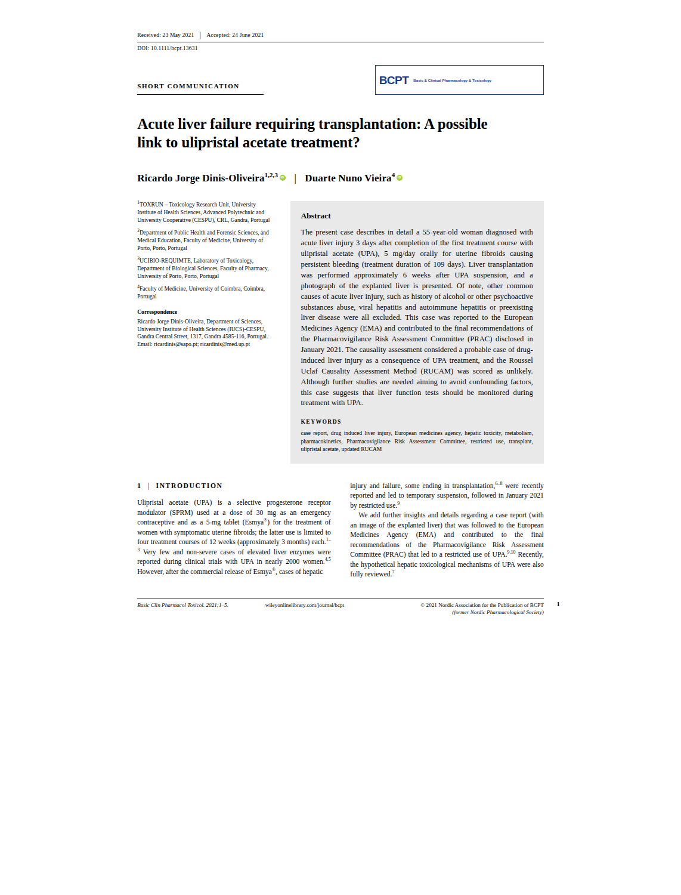Received: 23 May 2021
Accepted: 24 June 2021
DOI: 10.1111/bcpt.13631
SHORT COMMUNICATION
BCPT
Basic & Clinical Pharmacology & Toxicology
Acute liver failure requiring transplantation: A possible
link to ulipristal acetate treatment?
Ricardo Jorge Dinis-Oliveira1,2,3 | Duarte Nuno Vieira4
1TOXRUN – Toxicology Research Unit, University Institute of Health Sciences, Advanced Polytechnic and University Cooperative (CESPU), CRL, Gandra, Portugal
2Department of Public Health and Forensic Sciences, and Medical Education, Faculty of Medicine, University of Porto, Porto, Portugal
3UCIBIO-REQUIMTE, Laboratory of Toxicology, Department of Biological Sciences, Faculty of Pharmacy, University of Porto, Porto, Portugal
4Faculty of Medicine, University of Coimbra, Coimbra, Portugal
Correspondence
Ricardo Jorge Dinis-Oliveira, Department of Sciences, University Institute of Health Sciences (IUCS)-CESPU, Gandra Central Street, 1317, Gandra 4585-116, Portugal.
Email: ricardinis@sapo.pt; ricardinis@med.up.pt
Abstract
The present case describes in detail a 55-year-old woman diagnosed with acute liver injury 3 days after completion of the first treatment course with ulipristal acetate (UPA), 5 mg/day orally for uterine fibroids causing persistent bleeding (treatment duration of 109 days). Liver transplantation was performed approximately 6 weeks after UPA suspension, and a photograph of the explanted liver is presented. Of note, other common causes of acute liver injury, such as history of alcohol or other psychoactive substances abuse, viral hepatitis and autoimmune hepatitis or preexisting liver disease were all excluded. This case was reported to the European Medicines Agency (EMA) and contributed to the final recommendations of the Pharmacovigilance Risk Assessment Committee (PRAC) disclosed in January 2021. The causality assessment considered a probable case of drug-induced liver injury as a consequence of UPA treatment, and the Roussel Uclaf Causality Assessment Method (RUCAM) was scored as unlikely. Although further studies are needed aiming to avoid confounding factors, this case suggests that liver function tests should be monitored during treatment with UPA.
KEYWORDS
case report, drug induced liver injury, European medicines agency, hepatic toxicity, metabolism, pharmacokinetics, Pharmacovigilance Risk Assessment Committee, restricted use, transplant, ulipristal acetate, updated RUCAM
1|INTRODUCTION
Ulipristal acetate (UPA) is a selective progesterone receptor modulator (SPRM) used at a dose of 30 mg as an emergency contraceptive and as a 5-mg tablet (Esmya®) for the treatment of women with symptomatic uterine fibroids; the latter use is limited to four treatment courses of 12 weeks (approximately 3 months) each.1–3 Very few and non-severe cases of elevated liver enzymes were reported during clinical trials with UPA in nearly 2000 women.4,5 However, after the commercial release of Esmya®, cases of hepatic
injury and failure, some ending in transplantation,6–8 were recently reported and led to temporary suspension, followed in January 2021 by restricted use.9
We add further insights and details regarding a case report (with an image of the explanted liver) that was followed to the European Medicines Agency (EMA) and contributed to the final recommendations of the Pharmacovigilance Risk Assessment Committee (PRAC) that led to a restricted use of UPA.9,10 Recently, the hypothetical hepatic toxicological mechanisms of UPA were also fully reviewed.7
Basic Clin Pharmacol Toxicol. 2021;1–5.
wileyonlinelibrary.com/journal/bcpt
© 2021 Nordic Association for the Publication of BCPT
(former Nordic Pharmacological Society)
1